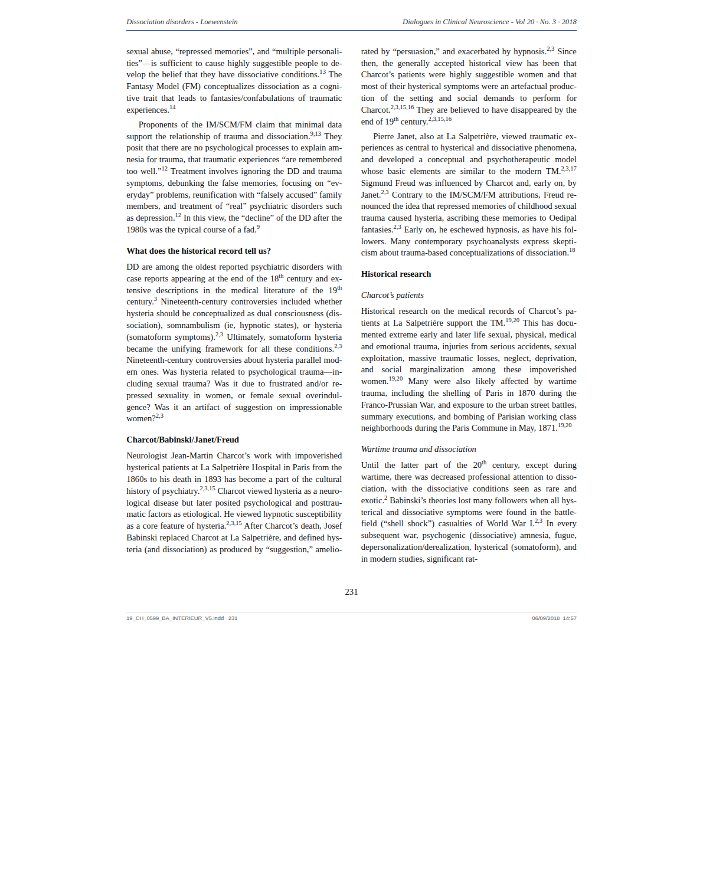Dissociation disorders - Loewenstein
Dialogues in Clinical Neuroscience - Vol 20 · No. 3 · 2018
sexual abuse, “repressed memories”, and “multiple personalities”—is sufficient to cause highly suggestible people to develop the belief that they have dissociative conditions.13 The Fantasy Model (FM) conceptualizes dissociation as a cognitive trait that leads to fantasies/confabulations of traumatic experiences.14
Proponents of the IM/SCM/FM claim that minimal data support the relationship of trauma and dissociation.9,13 They posit that there are no psychological processes to explain amnesia for trauma, that traumatic experiences “are remembered too well.”12 Treatment involves ignoring the DD and trauma symptoms, debunking the false memories, focusing on “everyday” problems, reunification with “falsely accused” family members, and treatment of “real” psychiatric disorders such as depression.12 In this view, the “decline” of the DD after the 1980s was the typical course of a fad.9
What does the historical record tell us?
DD are among the oldest reported psychiatric disorders with case reports appearing at the end of the 18th century and extensive descriptions in the medical literature of the 19th century.3 Nineteenth-century controversies included whether hysteria should be conceptualized as dual consciousness (dissociation), somnambulism (ie, hypnotic states), or hysteria (somatoform symptoms).2,3 Ultimately, somatoform hysteria became the unifying framework for all these conditions.2,3 Nineteenth-century controversies about hysteria parallel modern ones. Was hysteria related to psychological trauma—including sexual trauma? Was it due to frustrated and/or repressed sexuality in women, or female sexual overindulgence? Was it an artifact of suggestion on impressionable women?2,3
Charcot/Babinski/Janet/Freud
Neurologist Jean-Martin Charcot’s work with impoverished hysterical patients at La Salpetrière Hospital in Paris from the 1860s to his death in 1893 has become a part of the cultural history of psychiatry.2,3,15 Charcot viewed hysteria as a neurological disease but later posited psychological and posttraumatic factors as etiological. He viewed hypnotic susceptibility as a core feature of hysteria.2,3,15 After Charcot’s death, Josef Babinski replaced Charcot at La Salpetrière, and defined hysteria (and dissociation) as produced by “suggestion,” ameliorated by “persuasion,” and exacerbated by hypnosis.2,3 Since then, the generally accepted historical view has been that Charcot’s patients were highly suggestible women and that most of their hysterical symptoms were an artefactual production of the setting and social demands to perform for Charcot.2,3,15,16 They are believed to have disappeared by the end of 19th century.2,3,15,16
Pierre Janet, also at La Salpetrière, viewed traumatic experiences as central to hysterical and dissociative phenomena, and developed a conceptual and psychotherapeutic model whose basic elements are similar to the modern TM.2,3,17 Sigmund Freud was influenced by Charcot and, early on, by Janet.2,3 Contrary to the IM/SCM/FM attributions, Freud renounced the idea that repressed memories of childhood sexual trauma caused hysteria, ascribing these memories to Oedipal fantasies.2,3 Early on, he eschewed hypnosis, as have his followers. Many contemporary psychoanalysts express skepticism about trauma-based conceptualizations of dissociation.18
Historical research
Charcot’s patients
Historical research on the medical records of Charcot’s patients at La Salpetrière support the TM.19,20 This has documented extreme early and later life sexual, physical, medical and emotional trauma, injuries from serious accidents, sexual exploitation, massive traumatic losses, neglect, deprivation, and social marginalization among these impoverished women.19,20 Many were also likely affected by wartime trauma, including the shelling of Paris in 1870 during the Franco-Prussian War, and exposure to the urban street battles, summary executions, and bombing of Parisian working class neighborhoods during the Paris Commune in May, 1871.19,20
Wartime trauma and dissociation
Until the latter part of the 20th century, except during wartime, there was decreased professional attention to dissociation, with the dissociative conditions seen as rare and exotic.2 Babinski’s theories lost many followers when all hysterical and dissociative symptoms were found in the battlefield (“shell shock”) casualties of World War I.2,3 In every subsequent war, psychogenic (dissociative) amnesia, fugue, depersonalization/derealization, hysterical (somatoform), and in modern studies, significant rat-
231
19_CH_0599_BA_INTERIEUR_V5.indd 231 06/09/2018 14:57